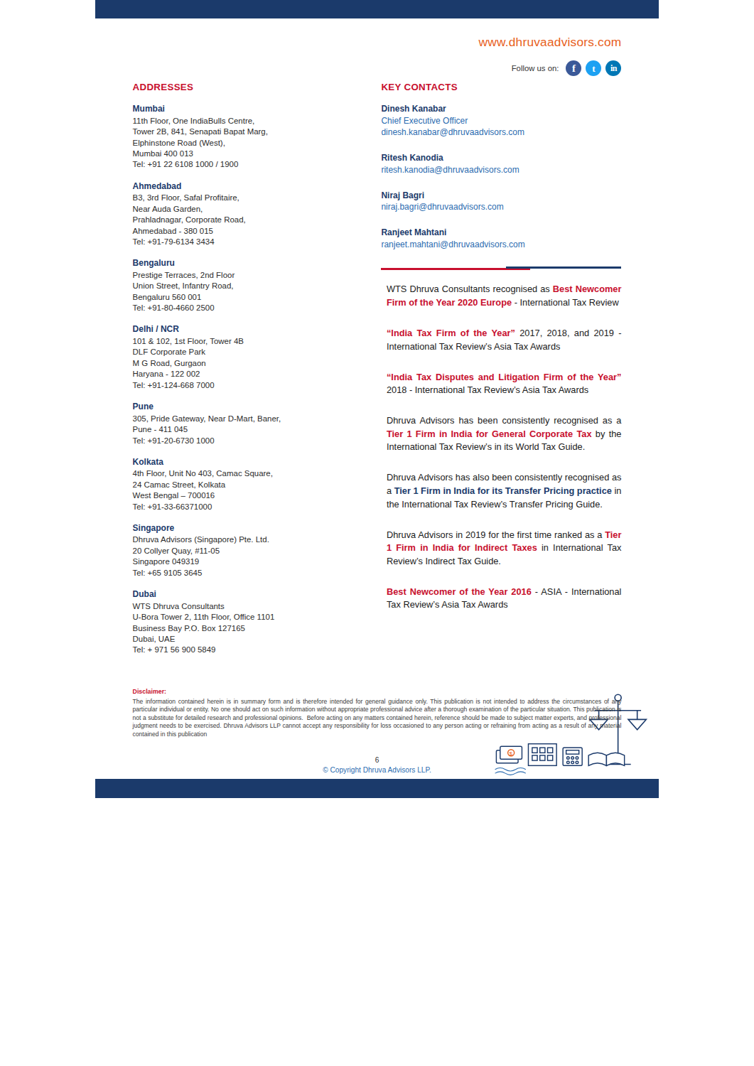www.dhruvaadvisors.com
Follow us on: f t in
ADDRESSES
Mumbai 11th Floor, One IndiaBulls Centre,
Tower 2B, 841, Senapati Bapat Marg,
Elphinstone Road (West),
Mumbai 400 013
Tel: +91 22 6108 1000 / 1900
Ahmedabad B3, 3rd Floor, Safal Profitaire,
Near Auda Garden,
Prahladnagar, Corporate Road,
Ahmedabad - 380 015
Tel: +91-79-6134 3434
Bengaluru Prestige Terraces, 2nd Floor
Union Street, Infantry Road,
Bengaluru 560 001
Tel: +91-80-4660 2500
Delhi / NCR 101 & 102, 1st Floor, Tower 4B
DLF Corporate Park
M G Road, Gurgaon
Haryana - 122 002
Tel: +91-124-668 7000
Pune 305, Pride Gateway, Near D-Mart, Baner,
Pune - 411 045
Tel: +91-20-6730 1000
Kolkata 4th Floor, Unit No 403, Camac Square,
24 Camac Street, Kolkata
West Bengal – 700016
Tel: +91-33-66371000
Singapore Dhruva Advisors (Singapore) Pte. Ltd.
20 Collyer Quay, #11-05
Singapore 049319
Tel: +65 9105 3645
Dubai WTS Dhruva Consultants
U-Bora Tower 2, 11th Floor, Office 1101
Business Bay P.O. Box 127165
Dubai, UAE
Tel: + 971 56 900 5849
KEY CONTACTS
Dinesh Kanabar Chief Executive Officer dinesh.kanabar@dhruvaadvisors.com
Ritesh Kanodia ritesh.kanodia@dhruvaadvisors.com
Niraj Bagri niraj.bagri@dhruvaadvisors.com
Ranjeet Mahtani ranjeet.mahtani@dhruvaadvisors.com
WTS Dhruva Consultants recognised as Best Newcomer Firm of the Year 2020 Europe - International Tax Review
“India Tax Firm of the Year” 2017, 2018, and 2019 - International Tax Review’s Asia Tax Awards
“India Tax Disputes and Litigation Firm of the Year” 2018 - International Tax Review’s Asia Tax Awards
Dhruva Advisors has been consistently recognised as a Tier 1 Firm in India for General Corporate Tax by the International Tax Review’s in its World Tax Guide.
Dhruva Advisors has also been consistently recognised as a Tier 1 Firm in India for its Transfer Pricing practice in the International Tax Review’s Transfer Pricing Guide.
Dhruva Advisors in 2019 for the first time ranked as a Tier 1 Firm in India for Indirect Taxes in International Tax Review’s Indirect Tax Guide.
Best Newcomer of the Year 2016 - ASIA - International Tax Review’s Asia Tax Awards
$
Disclaimer: The information contained herein is in summary form and is therefore intended for general guidance only. This publication is not intended to address the circumstances of any particular individual or entity. No one should act on such information without appropriate professional advice after a thorough examination of the particular situation. This publication is not a substitute for detailed research and professional opinions. Before acting on any matters contained herein, reference should be made to subject matter experts, and professional judgment needs to be exercised. Dhruva Advisors LLP cannot accept any responsibility for loss occasioned to any person acting or refraining from acting as a result of any material contained in this publication
6 © Copyright Dhruva Advisors LLP.